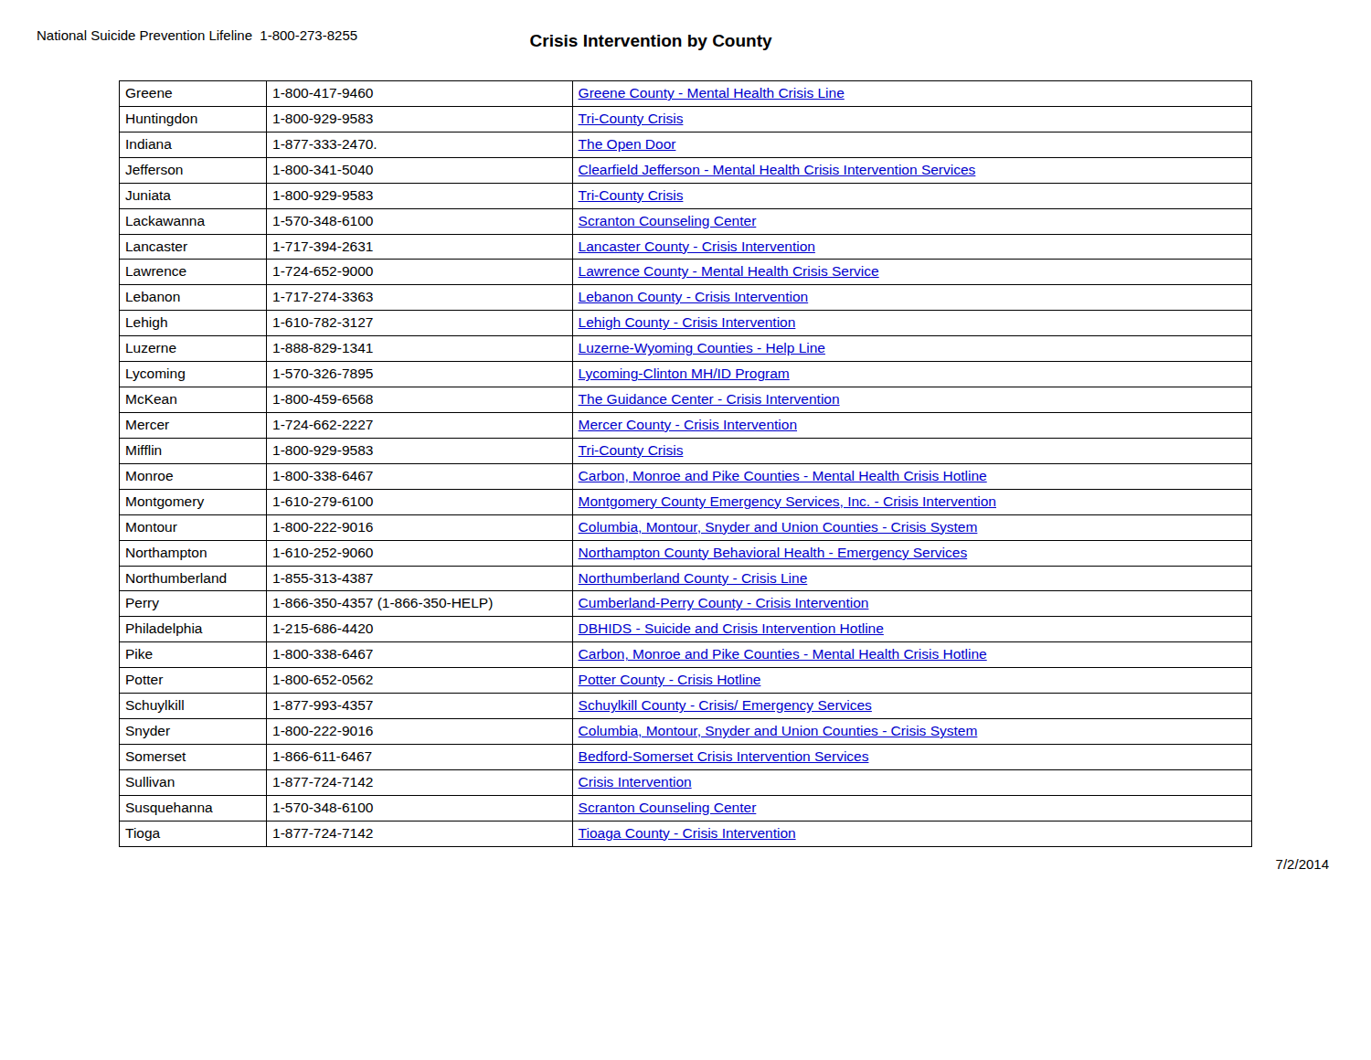National Suicide Prevention Lifeline 1-800-273-8255 Crisis Intervention by County
| Greene | 1-800-417-9460 | Greene County - Mental Health Crisis Line |
| Huntingdon | 1-800-929-9583 | Tri-County Crisis |
| Indiana | 1-877-333-2470. | The Open Door |
| Jefferson | 1-800-341-5040 | Clearfield Jefferson - Mental Health Crisis Intervention Services |
| Juniata | 1-800-929-9583 | Tri-County Crisis |
| Lackawanna | 1-570-348-6100 | Scranton Counseling Center |
| Lancaster | 1-717-394-2631 | Lancaster County - Crisis Intervention |
| Lawrence | 1-724-652-9000 | Lawrence County - Mental Health Crisis Service |
| Lebanon | 1-717-274-3363 | Lebanon County - Crisis Intervention |
| Lehigh | 1-610-782-3127 | Lehigh County - Crisis Intervention |
| Luzerne | 1-888-829-1341 | Luzerne-Wyoming Counties - Help Line |
| Lycoming | 1-570-326-7895 | Lycoming-Clinton MH/ID Program |
| McKean | 1-800-459-6568 | The Guidance Center - Crisis Intervention |
| Mercer | 1-724-662-2227 | Mercer County - Crisis Intervention |
| Mifflin | 1-800-929-9583 | Tri-County Crisis |
| Monroe | 1-800-338-6467 | Carbon, Monroe and Pike Counties - Mental Health Crisis Hotline |
| Montgomery | 1-610-279-6100 | Montgomery County Emergency Services, Inc. - Crisis Intervention |
| Montour | 1-800-222-9016 | Columbia, Montour, Snyder and Union Counties - Crisis System |
| Northampton | 1-610-252-9060 | Northampton County Behavioral Health - Emergency Services |
| Northumberland | 1-855-313-4387 | Northumberland County - Crisis Line |
| Perry | 1-866-350-4357 (1-866-350-HELP) | Cumberland-Perry County - Crisis Intervention |
| Philadelphia | 1-215-686-4420 | DBHIDS - Suicide and Crisis Intervention Hotline |
| Pike | 1-800-338-6467 | Carbon, Monroe and Pike Counties - Mental Health Crisis Hotline |
| Potter | 1-800-652-0562 | Potter County - Crisis Hotline |
| Schuylkill | 1-877-993-4357 | Schuylkill County - Crisis/ Emergency Services |
| Snyder | 1-800-222-9016 | Columbia, Montour, Snyder and Union Counties - Crisis System |
| Somerset | 1-866-611-6467 | Bedford-Somerset Crisis Intervention Services |
| Sullivan | 1-877-724-7142 | Crisis Intervention |
| Susquehanna | 1-570-348-6100 | Scranton Counseling Center |
| Tioga | 1-877-724-7142 | Tioaga County - Crisis Intervention |
7/2/2014